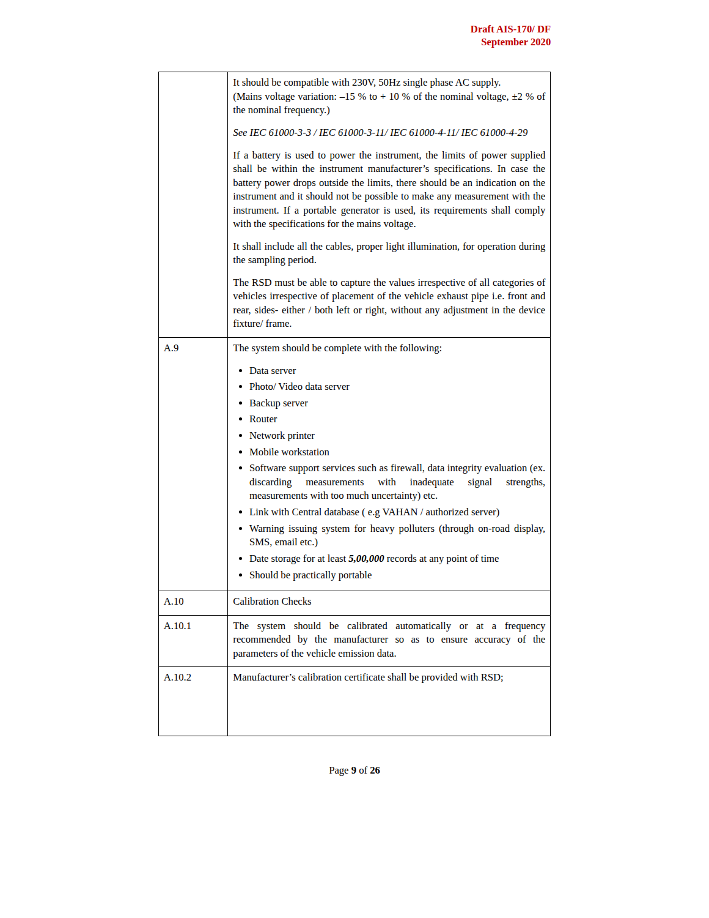Draft AIS-170/ DF
September 2020
| | It should be compatible with 230V, 50Hz single phase AC supply. (Mains voltage variation: –15 % to + 10 % of the nominal voltage, ±2 % of the nominal frequency.) See IEC 61000-3-3 / IEC 61000-3-11/ IEC 61000-4-11/ IEC 61000-4-29 If a battery is used to power the instrument, the limits of power supplied shall be within the instrument manufacturer’s specifications. In case the battery power drops outside the limits, there should be an indication on the instrument and it should not be possible to make any measurement with the instrument. If a portable generator is used, its requirements shall comply with the specifications for the mains voltage. It shall include all the cables, proper light illumination, for operation during the sampling period. The RSD must be able to capture the values irrespective of all categories of vehicles irrespective of placement of the vehicle exhaust pipe i.e. front and rear, sides- either / both left or right, without any adjustment in the device fixture/ frame. |
| A.9 | The system should be complete with the following: Data server Photo/ Video data server Backup server Router Network printer Mobile workstation Software support services such as firewall, data integrity evaluation (ex. discarding measurements with inadequate signal strengths, measurements with too much uncertainty) etc. Link with Central database ( e.g VAHAN / authorized server) Warning issuing system for heavy polluters (through on-road display, SMS, email etc.) Date storage for at least 5,00,000 records at any point of time Should be practically portable |
| A.10 | Calibration Checks |
| A.10.1 | The system should be calibrated automatically or at a frequency recommended by the manufacturer so as to ensure accuracy of the parameters of the vehicle emission data. |
| A.10.2 | Manufacturer’s calibration certificate shall be provided with RSD; |
Page 9 of 26